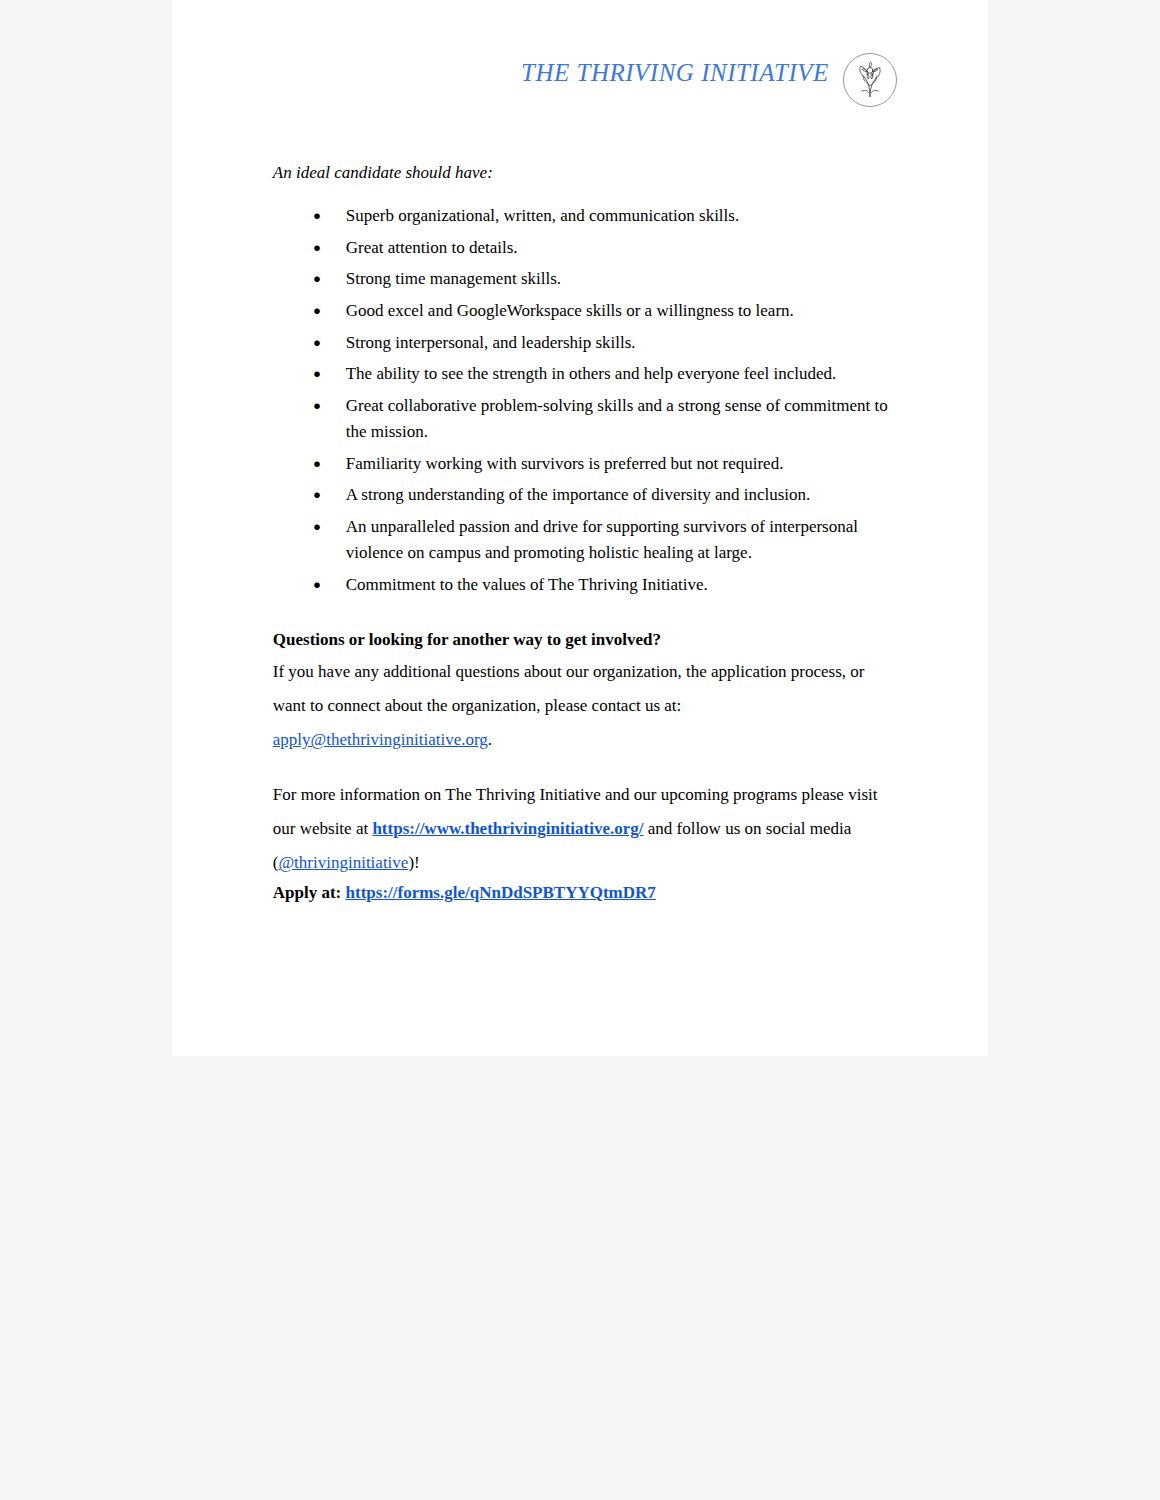THE THRIVING INITIATIVE
An ideal candidate should have:
Superb organizational, written, and communication skills.
Great attention to details.
Strong time management skills.
Good excel and GoogleWorkspace skills or a willingness to learn.
Strong interpersonal, and leadership skills.
The ability to see the strength in others and help everyone feel included.
Great collaborative problem-solving skills and a strong sense of commitment to the mission.
Familiarity working with survivors is preferred but not required.
A strong understanding of the importance of diversity and inclusion.
An unparalleled passion and drive for supporting survivors of interpersonal violence on campus and promoting holistic healing at large.
Commitment to the values of The Thriving Initiative.
Questions or looking for another way to get involved?
If you have any additional questions about our organization, the application process, or want to connect about the organization, please contact us at: apply@thethrivinginitiative.org.
For more information on The Thriving Initiative and our upcoming programs please visit our website at https://www.thethrivinginitiative.org/ and follow us on social media (@thrivinginitiative)!
Apply at: https://forms.gle/qNnDdSPBTYYQtmDR7